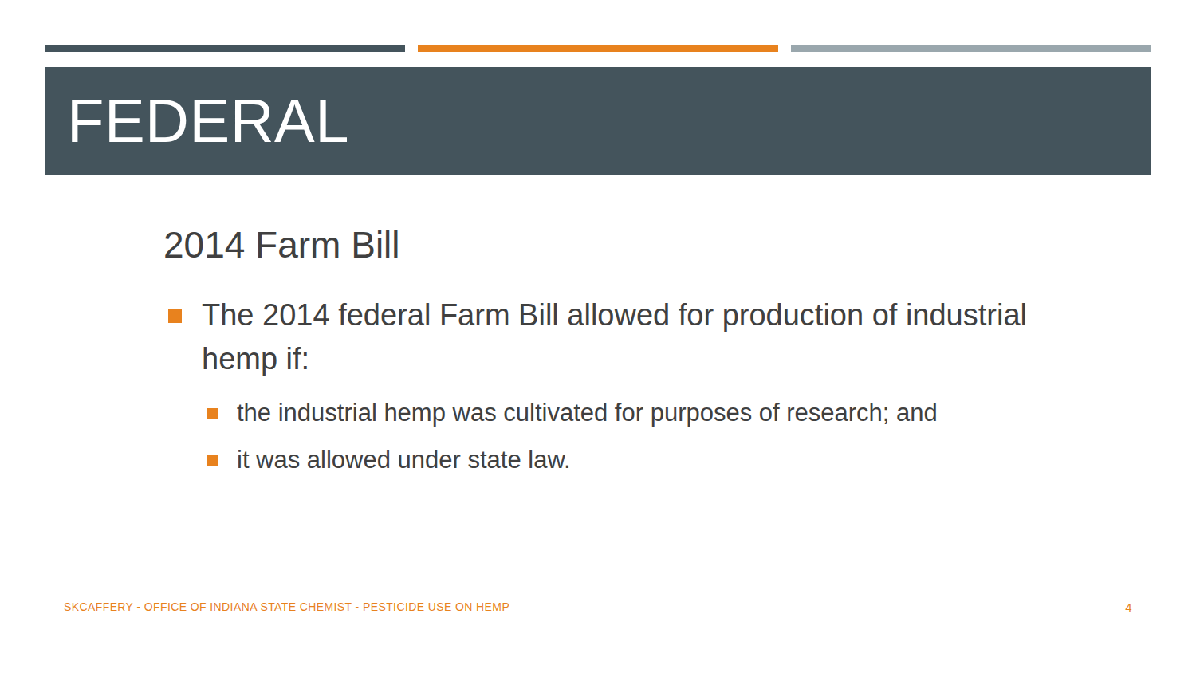FEDERAL
2014 Farm Bill
The 2014 federal Farm Bill allowed for production of industrial hemp if:
the industrial hemp was cultivated for purposes of research; and
it was allowed under state law.
SKCAFFERY - OFFICE OF INDIANA STATE CHEMIST - PESTICIDE USE ON HEMP 4